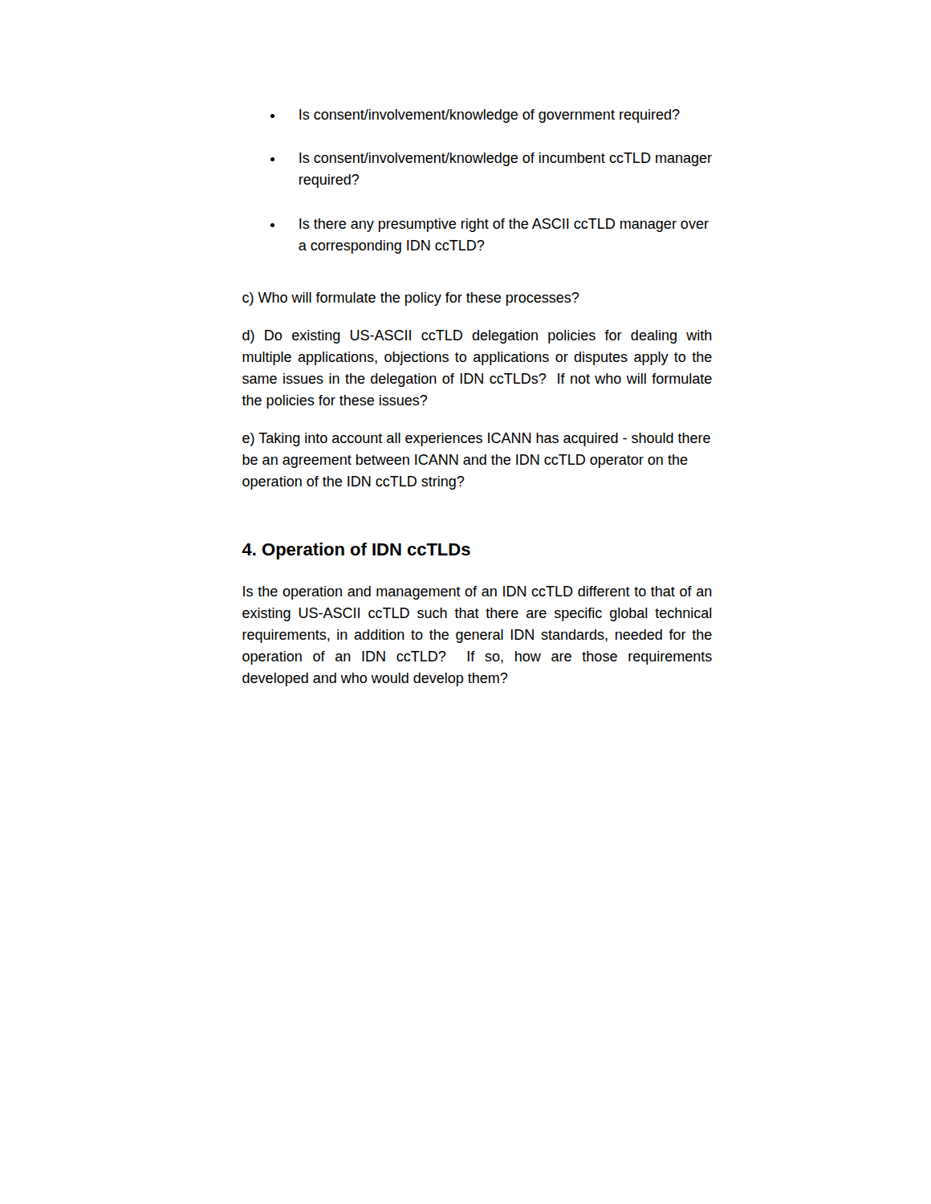Is consent/involvement/knowledge of government required?
Is consent/involvement/knowledge of incumbent ccTLD manager required?
Is there any presumptive right of the ASCII ccTLD manager over a corresponding IDN ccTLD?
c) Who will formulate the policy for these processes?
d) Do existing US-ASCII ccTLD delegation policies for dealing with multiple applications, objections to applications or disputes apply to the same issues in the delegation of IDN ccTLDs? If not who will formulate the policies for these issues?
e) Taking into account all experiences ICANN has acquired - should there be an agreement between ICANN and the IDN ccTLD operator on the operation of the IDN ccTLD string?
4. Operation of IDN ccTLDs
Is the operation and management of an IDN ccTLD different to that of an existing US-ASCII ccTLD such that there are specific global technical requirements, in addition to the general IDN standards, needed for the operation of an IDN ccTLD? If so, how are those requirements developed and who would develop them?